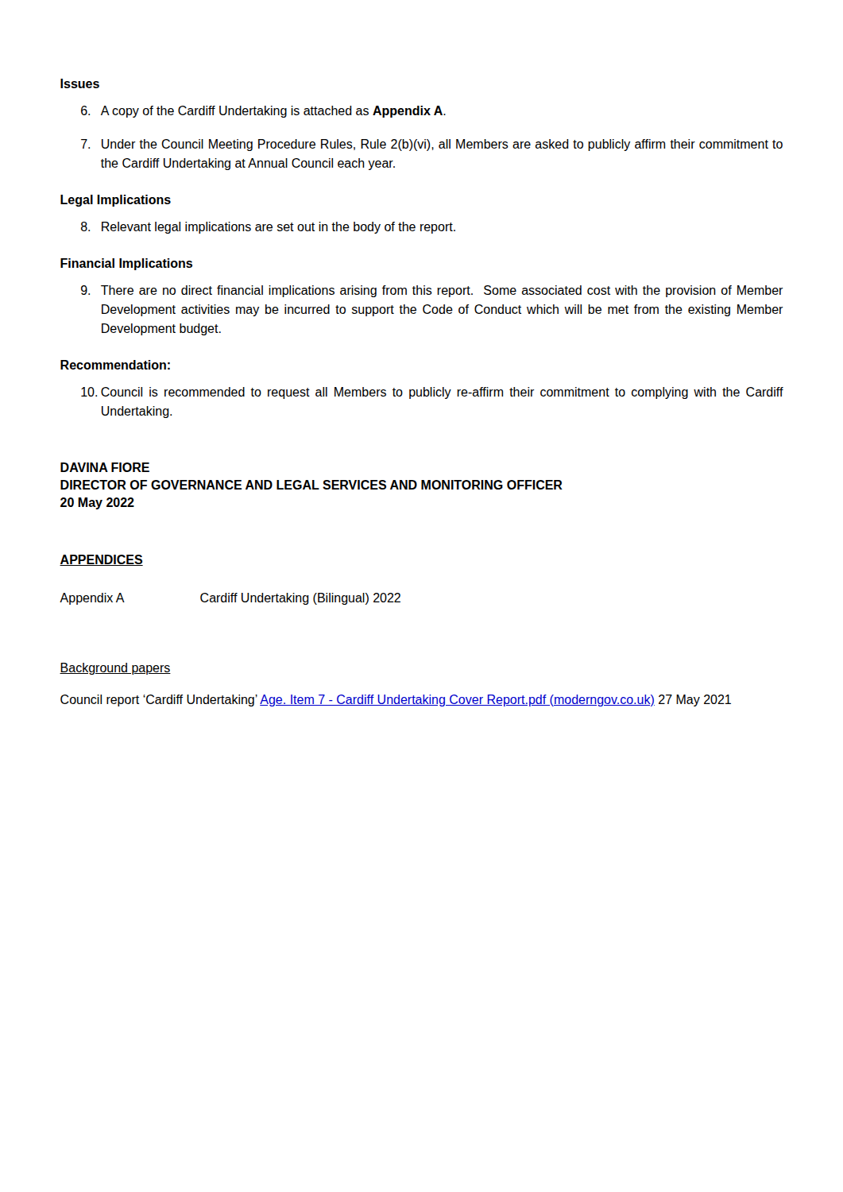Issues
6. A copy of the Cardiff Undertaking is attached as Appendix A.
7. Under the Council Meeting Procedure Rules, Rule 2(b)(vi), all Members are asked to publicly affirm their commitment to the Cardiff Undertaking at Annual Council each year.
Legal Implications
8. Relevant legal implications are set out in the body of the report.
Financial Implications
9. There are no direct financial implications arising from this report. Some associated cost with the provision of Member Development activities may be incurred to support the Code of Conduct which will be met from the existing Member Development budget.
Recommendation:
10. Council is recommended to request all Members to publicly re-affirm their commitment to complying with the Cardiff Undertaking.
DAVINA FIORE
DIRECTOR OF GOVERNANCE AND LEGAL SERVICES AND MONITORING OFFICER
20 May 2022
APPENDICES
Appendix A Cardiff Undertaking (Bilingual) 2022
Background papers
Council report ‘Cardiff Undertaking’ Age. Item 7 - Cardiff Undertaking Cover Report.pdf (moderngov.co.uk) 27 May 2021